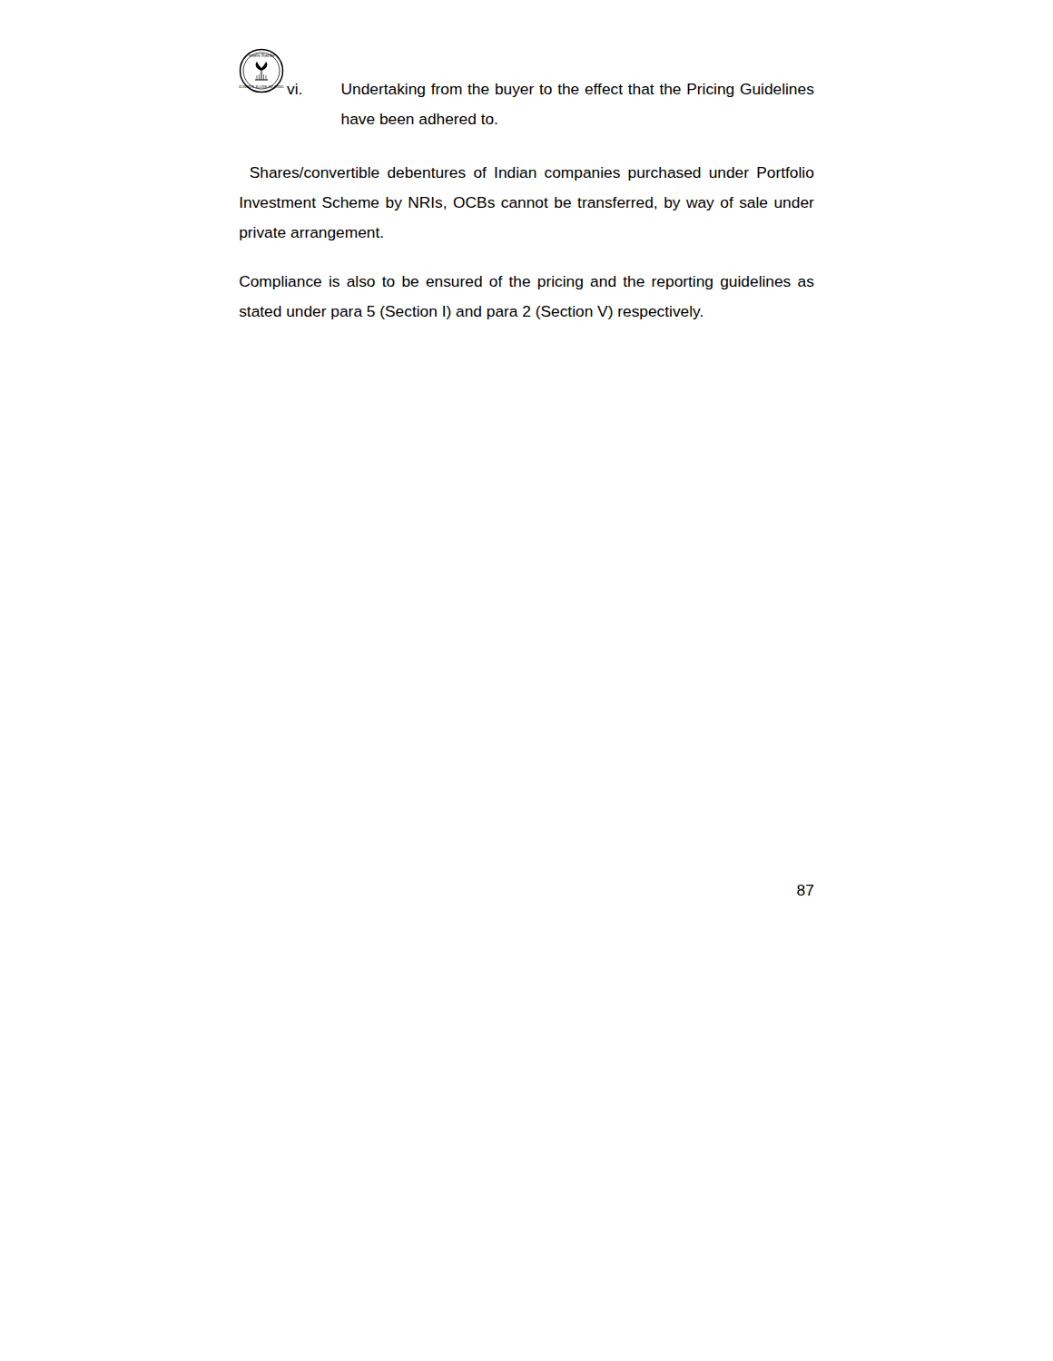vi. Undertaking from the buyer to the effect that the Pricing Guidelines have been adhered to.
Shares/convertible debentures of Indian companies purchased under Portfolio Investment Scheme by NRIs, OCBs cannot be transferred, by way of sale under private arrangement.
Compliance is also to be ensured of the pricing and the reporting guidelines as stated under para 5 (Section I) and para 2 (Section V) respectively.
87